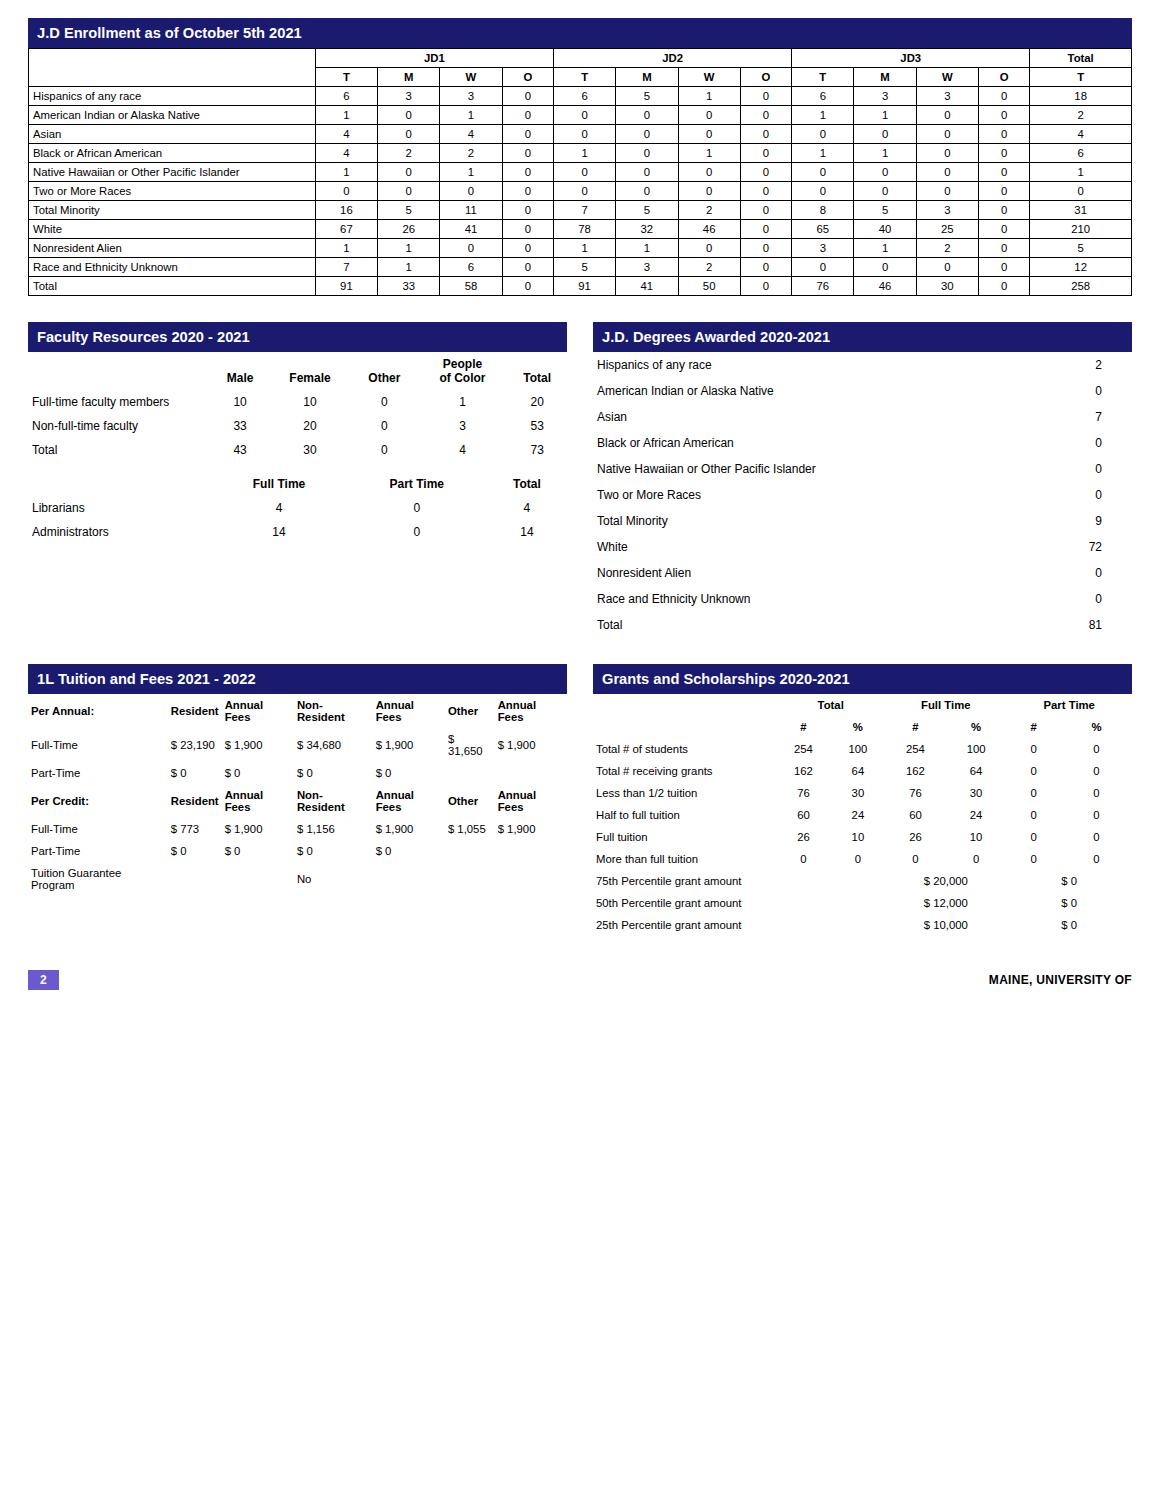J.D Enrollment as of October 5th 2021
| | JD1 | JD2 | JD3 | Total |
| --- | --- | --- | --- | --- |
| T | M | W | O | T | M | W | O | T | M | W | O | T |
| Hispanics of any race | 6 | 3 | 3 | 0 | 6 | 5 | 1 | 0 | 6 | 3 | 3 | 0 | 18 |
| American Indian or Alaska Native | 1 | 0 | 1 | 0 | 0 | 0 | 0 | 0 | 1 | 1 | 0 | 0 | 2 |
| Asian | 4 | 0 | 4 | 0 | 0 | 0 | 0 | 0 | 0 | 0 | 0 | 0 | 4 |
| Black or African American | 4 | 2 | 2 | 0 | 1 | 0 | 1 | 0 | 1 | 1 | 0 | 0 | 6 |
| Native Hawaiian or Other Pacific Islander | 1 | 0 | 1 | 0 | 0 | 0 | 0 | 0 | 0 | 0 | 0 | 0 | 1 |
| Two or More Races | 0 | 0 | 0 | 0 | 0 | 0 | 0 | 0 | 0 | 0 | 0 | 0 | 0 |
| Total Minority | 16 | 5 | 11 | 0 | 7 | 5 | 2 | 0 | 8 | 5 | 3 | 0 | 31 |
| White | 67 | 26 | 41 | 0 | 78 | 32 | 46 | 0 | 65 | 40 | 25 | 0 | 210 |
| Nonresident Alien | 1 | 1 | 0 | 0 | 1 | 1 | 0 | 0 | 3 | 1 | 2 | 0 | 5 |
| Race and Ethnicity Unknown | 7 | 1 | 6 | 0 | 5 | 3 | 2 | 0 | 0 | 0 | 0 | 0 | 12 |
| Total | 91 | 33 | 58 | 0 | 91 | 41 | 50 | 0 | 76 | 46 | 30 | 0 | 258 |
Faculty Resources 2020 - 2021
| | Male | Female | Other | People of Color | Total |
| --- | --- | --- | --- | --- | --- |
| Full-time faculty members | 10 | 10 | 0 | 1 | 20 |
| Non-full-time faculty | 33 | 20 | 0 | 3 | 53 |
| Total | 43 | 30 | 0 | 4 | 73 |
| | Full Time | Part Time | Total |
| --- | --- | --- | --- |
| Librarians | 4 | 0 | 4 |
| Administrators | 14 | 0 | 14 |
J.D. Degrees Awarded 2020-2021
| Hispanics of any race | 2 |
| American Indian or Alaska Native | 0 |
| Asian | 7 |
| Black or African American | 0 |
| Native Hawaiian or Other Pacific Islander | 0 |
| Two or More Races | 0 |
| Total Minority | 9 |
| White | 72 |
| Nonresident Alien | 0 |
| Race and Ethnicity Unknown | 0 |
| Total | 81 |
1L Tuition and Fees 2021 - 2022
| Per Annual: | Resident | Annual Fees | Non-Resident | Annual Fees | Other | Annual Fees |
| Full-Time | $ 23,190 | $ 1,900 | $ 34,680 | $ 1,900 | $ 31,650 | $ 1,900 |
| Part-Time | $ 0 | $ 0 | $ 0 | $ 0 | | |
| Per Credit: | Resident | Annual Fees | Non-Resident | Annual Fees | Other | Annual Fees |
| Full-Time | $ 773 | $ 1,900 | $ 1,156 | $ 1,900 | $ 1,055 | $ 1,900 |
| Part-Time | $ 0 | $ 0 | $ 0 | $ 0 | | |
| Tuition Guarantee Program | | | No | | | |
Grants and Scholarships 2020-2021
| | Total | Full Time | Part Time |
| --- | --- | --- | --- |
| | # | % | # | % | # | % |
| Total # of students | 254 | 100 | 254 | 100 | 0 | 0 |
| Total # receiving grants | 162 | 64 | 162 | 64 | 0 | 0 |
| Less than 1/2 tuition | 76 | 30 | 76 | 30 | 0 | 0 |
| Half to full tuition | 60 | 24 | 60 | 24 | 0 | 0 |
| Full tuition | 26 | 10 | 26 | 10 | 0 | 0 |
| More than full tuition | 0 | 0 | 0 | 0 | 0 | 0 |
| 75th Percentile grant amount | | | $ 20,000 | $ 0 |
| 50th Percentile grant amount | | | $ 12,000 | $ 0 |
| 25th Percentile grant amount | | | $ 10,000 | $ 0 |
2 MAINE, UNIVERSITY OF